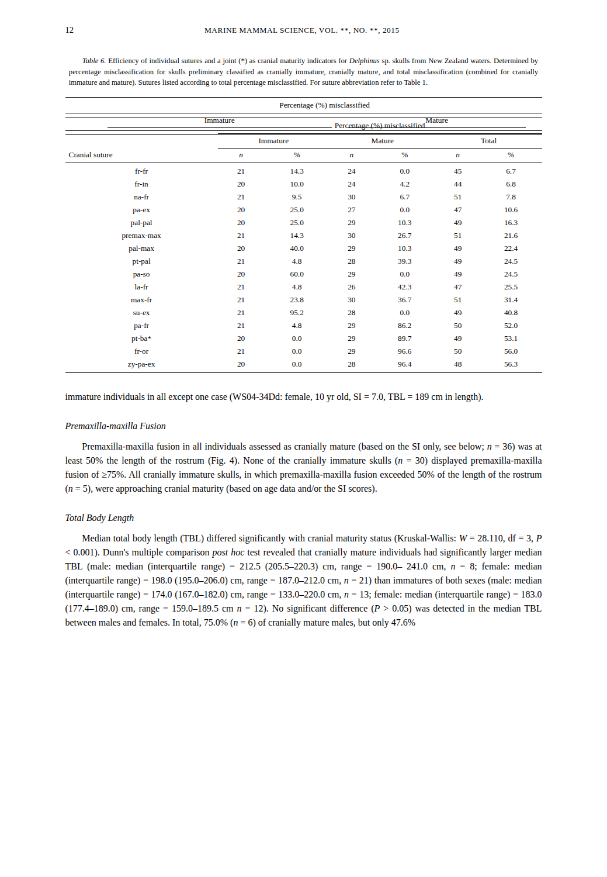12 Marine Mammal Science, Vol. **, No. **, 2015
Table 6. Efficiency of individual sutures and a joint (*) as cranial maturity indicators for Delphinus sp. skulls from New Zealand waters. Determined by percentage misclassification for skulls preliminary classified as cranially immature, cranially mature, and total misclassification (combined for cranially immature and mature). Sutures listed according to total percentage misclassified. For suture abbreviation refer to Table 1.
| | Percentage (%) misclassified |
| --- | --- |
| | Immature | | Mature | | |
| Cranial suture | Percentage (%) misclassified |
| --- | --- |
| Immature | Mature | Total |
| n | % | n | % | n | % |
| fr-fr | 21 | 14.3 | 24 | 0.0 | 45 | 6.7 |
| fr-in | 20 | 10.0 | 24 | 4.2 | 44 | 6.8 |
| na-fr | 21 | 9.5 | 30 | 6.7 | 51 | 7.8 |
| pa-ex | 20 | 25.0 | 27 | 0.0 | 47 | 10.6 |
| pal-pal | 20 | 25.0 | 29 | 10.3 | 49 | 16.3 |
| premax-max | 21 | 14.3 | 30 | 26.7 | 51 | 21.6 |
| pal-max | 20 | 40.0 | 29 | 10.3 | 49 | 22.4 |
| pt-pal | 21 | 4.8 | 28 | 39.3 | 49 | 24.5 |
| pa-so | 20 | 60.0 | 29 | 0.0 | 49 | 24.5 |
| la-fr | 21 | 4.8 | 26 | 42.3 | 47 | 25.5 |
| max-fr | 21 | 23.8 | 30 | 36.7 | 51 | 31.4 |
| su-ex | 21 | 95.2 | 28 | 0.0 | 49 | 40.8 |
| pa-fr | 21 | 4.8 | 29 | 86.2 | 50 | 52.0 |
| pt-ba* | 20 | 0.0 | 29 | 89.7 | 49 | 53.1 |
| fr-or | 21 | 0.0 | 29 | 96.6 | 50 | 56.0 |
| zy-pa-ex | 20 | 0.0 | 28 | 96.4 | 48 | 56.3 |
immature individuals in all except one case (WS04-34Dd: female, 10 yr old, SI = 7.0, TBL = 189 cm in length).
Premaxilla-maxilla Fusion
Premaxilla-maxilla fusion in all individuals assessed as cranially mature (based on the SI only, see below; n = 36) was at least 50% the length of the rostrum (Fig. 4). None of the cranially immature skulls (n = 30) displayed premaxilla-maxilla fusion of ≥75%. All cranially immature skulls, in which premaxilla-maxilla fusion exceeded 50% of the length of the rostrum (n = 5), were approaching cranial maturity (based on age data and/or the SI scores).
Total Body Length
Median total body length (TBL) differed significantly with cranial maturity status (Kruskal-Wallis: W = 28.110, df = 3, P < 0.001). Dunn's multiple comparison post hoc test revealed that cranially mature individuals had significantly larger median TBL (male: median (interquartile range) = 212.5 (205.5–220.3) cm, range = 190.0– 241.0 cm, n = 8; female: median (interquartile range) = 198.0 (195.0–206.0) cm, range = 187.0–212.0 cm, n = 21) than immatures of both sexes (male: median (interquartile range) = 174.0 (167.0–182.0) cm, range = 133.0–220.0 cm, n = 13; female: median (interquartile range) = 183.0 (177.4–189.0) cm, range = 159.0–189.5 cm n = 12). No significant difference (P > 0.05) was detected in the median TBL between males and females. In total, 75.0% (n = 6) of cranially mature males, but only 47.6%